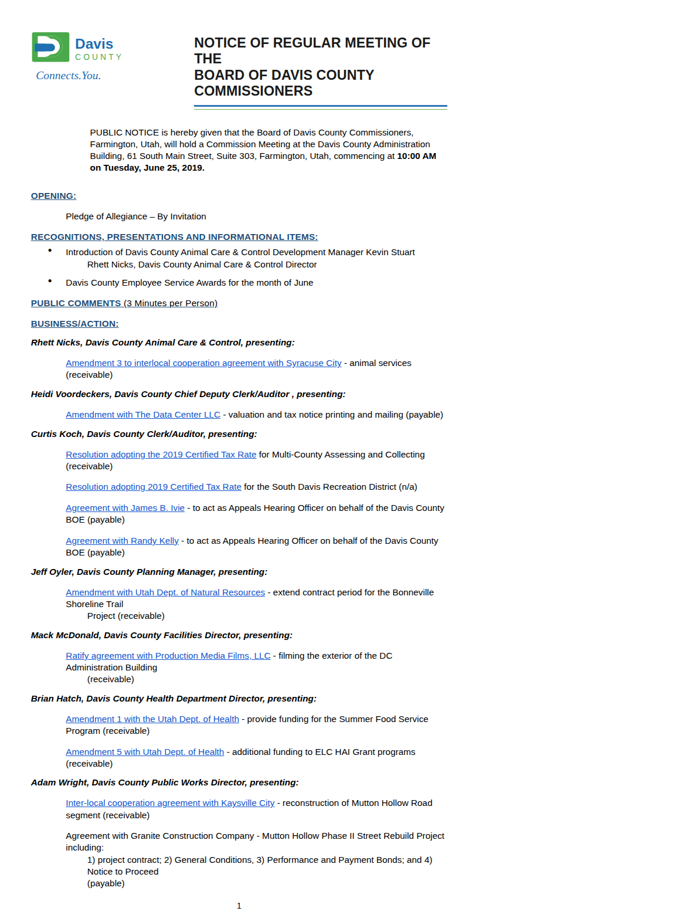Davis COUNTY Connects.You.
NOTICE OF REGULAR MEETING OF THE
BOARD OF DAVIS COUNTY COMMISSIONERS
PUBLIC NOTICE is hereby given that the Board of Davis County Commissioners, Farmington, Utah, will hold a Commission Meeting at the Davis County Administration Building, 61 South Main Street, Suite 303, Farmington, Utah, commencing at 10:00 AM on Tuesday, June 25, 2019.
OPENING:
Pledge of Allegiance – By Invitation
RECOGNITIONS, PRESENTATIONS AND INFORMATIONAL ITEMS:
Introduction of Davis County Animal Care & Control Development Manager Kevin Stuart Rhett Nicks, Davis County Animal Care & Control Director
Davis County Employee Service Awards for the month of June
PUBLIC COMMENTS (3 Minutes per Person)
BUSINESS/ACTION:
Rhett Nicks, Davis County Animal Care & Control, presenting:
Amendment 3 to interlocal cooperation agreement with Syracuse City - animal services (receivable)
Heidi Voordeckers, Davis County Chief Deputy Clerk/Auditor , presenting:
Amendment with The Data Center LLC - valuation and tax notice printing and mailing (payable)
Curtis Koch, Davis County Clerk/Auditor, presenting:
Resolution adopting the 2019 Certified Tax Rate for Multi-County Assessing and Collecting (receivable)
Resolution adopting 2019 Certified Tax Rate for the South Davis Recreation District (n/a)
Agreement with James B. Ivie - to act as Appeals Hearing Officer on behalf of the Davis County BOE (payable)
Agreement with Randy Kelly - to act as Appeals Hearing Officer on behalf of the Davis County BOE (payable)
Jeff Oyler, Davis County Planning Manager, presenting:
Amendment with Utah Dept. of Natural Resources - extend contract period for the Bonneville Shoreline Trail Project (receivable)
Mack McDonald, Davis County Facilities Director, presenting:
Ratify agreement with Production Media Films, LLC - filming the exterior of the DC Administration Building (receivable)
Brian Hatch, Davis County Health Department Director, presenting:
Amendment 1 with the Utah Dept. of Health - provide funding for the Summer Food Service Program (receivable)
Amendment 5 with Utah Dept. of Health - additional funding to ELC HAI Grant programs (receivable)
Adam Wright, Davis County Public Works Director, presenting:
Inter-local cooperation agreement with Kaysville City - reconstruction of Mutton Hollow Road segment (receivable)
Agreement with Granite Construction Company - Mutton Hollow Phase II Street Rebuild Project including: 1) project contract; 2) General Conditions, 3) Performance and Payment Bonds; and 4) Notice to Proceed (payable)
1